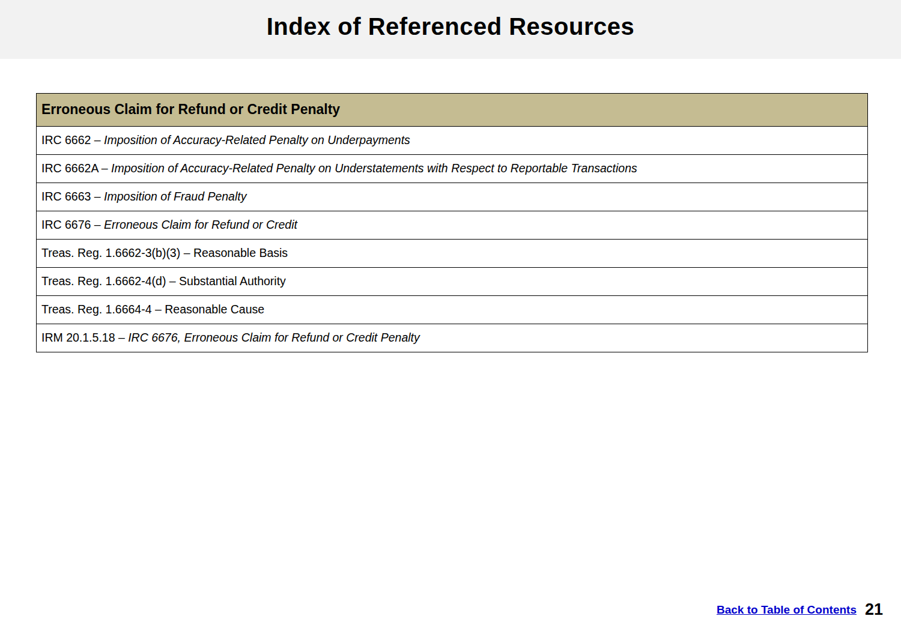Index of Referenced Resources
| Erroneous Claim for Refund or Credit Penalty |
| --- |
| IRC 6662 – Imposition of Accuracy-Related Penalty on Underpayments |
| IRC 6662A – Imposition of Accuracy-Related Penalty on Understatements with Respect to Reportable Transactions |
| IRC 6663 – Imposition of Fraud Penalty |
| IRC 6676 – Erroneous Claim for Refund or Credit |
| Treas. Reg. 1.6662-3(b)(3) – Reasonable Basis |
| Treas. Reg. 1.6662-4(d) – Substantial Authority |
| Treas. Reg. 1.6664-4 – Reasonable Cause |
| IRM 20.1.5.18 – IRC 6676, Erroneous Claim for Refund or Credit Penalty |
Back to Table of Contents 21